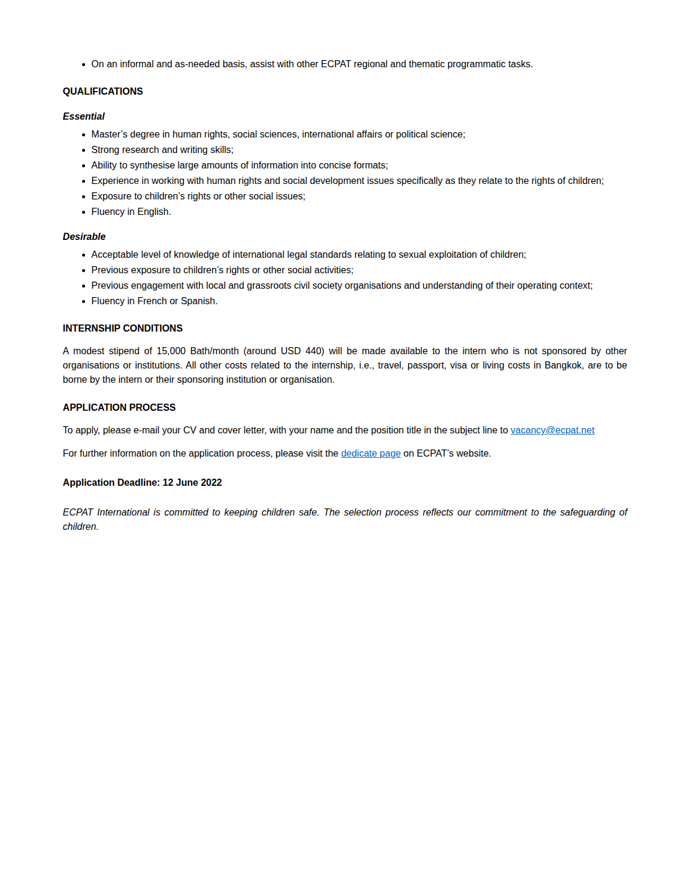On an informal and as-needed basis, assist with other ECPAT regional and thematic programmatic tasks.
QUALIFICATIONS
Essential
Master’s degree in human rights, social sciences, international affairs or political science;
Strong research and writing skills;
Ability to synthesise large amounts of information into concise formats;
Experience in working with human rights and social development issues specifically as they relate to the rights of children;
Exposure to children’s rights or other social issues;
Fluency in English.
Desirable
Acceptable level of knowledge of international legal standards relating to sexual exploitation of children;
Previous exposure to children’s rights or other social activities;
Previous engagement with local and grassroots civil society organisations and understanding of their operating context;
Fluency in French or Spanish.
INTERNSHIP CONDITIONS
A modest stipend of 15,000 Bath/month (around USD 440) will be made available to the intern who is not sponsored by other organisations or institutions. All other costs related to the internship, i.e., travel, passport, visa or living costs in Bangkok, are to be borne by the intern or their sponsoring institution or organisation.
APPLICATION PROCESS
To apply, please e-mail your CV and cover letter, with your name and the position title in the subject line to vacancy@ecpat.net
For further information on the application process, please visit the dedicate page on ECPAT’s website.
Application Deadline: 12 June 2022
ECPAT International is committed to keeping children safe. The selection process reflects our commitment to the safeguarding of children.